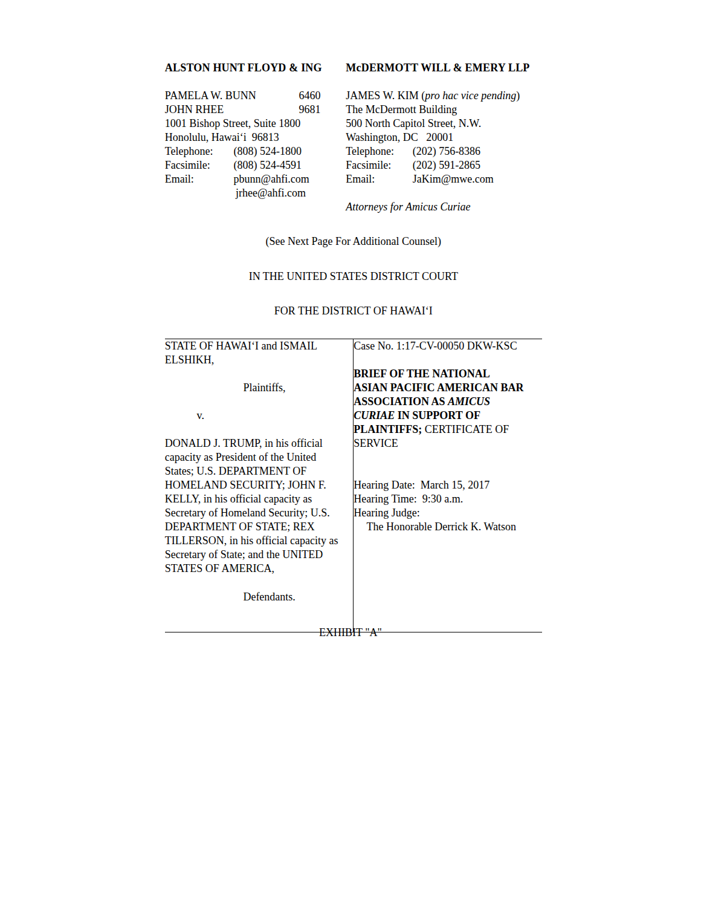| ALSTON HUNT FLOYD & ING / PAMELA W. BUNN / 6460 / / JOHN RHEE / 9681 / 1001 Bishop Street, Suite 1800 Honolulu, Hawaiʻi 96813 / Telephone: / (808) 524-1800 / / Facsimile: / (808) 524-4591 / / Email: / pbunn@ahfi.com / jrhee@ahfi.com | McDERMOTT WILL & EMERY LLP JAMES W. KIM ( pro hac vice pending ) The McDermott Building 500 North Capitol Street, N.W. Washington, DC 20001 / Telephone: / (202) 756-8386 / / Facsimile: / (202) 591-2865 / / Email: / JaKim@mwe.com / Attorneys for Amicus Curiae |
(See Next Page For Additional Counsel)
IN THE UNITED STATES DISTRICT COURT
FOR THE DISTRICT OF HAWAIʻI
| STATE OF HAWAIʻI and ISMAIL ELSHIKH, Plaintiffs, v. DONALD J. TRUMP, in his official capacity as President of the United States; U.S. DEPARTMENT OF HOMELAND SECURITY; JOHN F. KELLY, in his official capacity as Secretary of Homeland Security; U.S. DEPARTMENT OF STATE; REX TILLERSON, in his official capacity as Secretary of State; and the UNITED STATES OF AMERICA, Defendants. | Case No. 1:17-CV-00050 DKW-KSC BRIEF OF THE NATIONAL ASIAN PACIFIC AMERICAN BAR ASSOCIATION AS AMICUS CURIAE IN SUPPORT OF PLAINTIFFS; CERTIFICATE OF SERVICE Hearing Date: March 15, 2017 Hearing Time: 9:30 a.m. Hearing Judge: The Honorable Derrick K. Watson |
EXHIBIT "A"